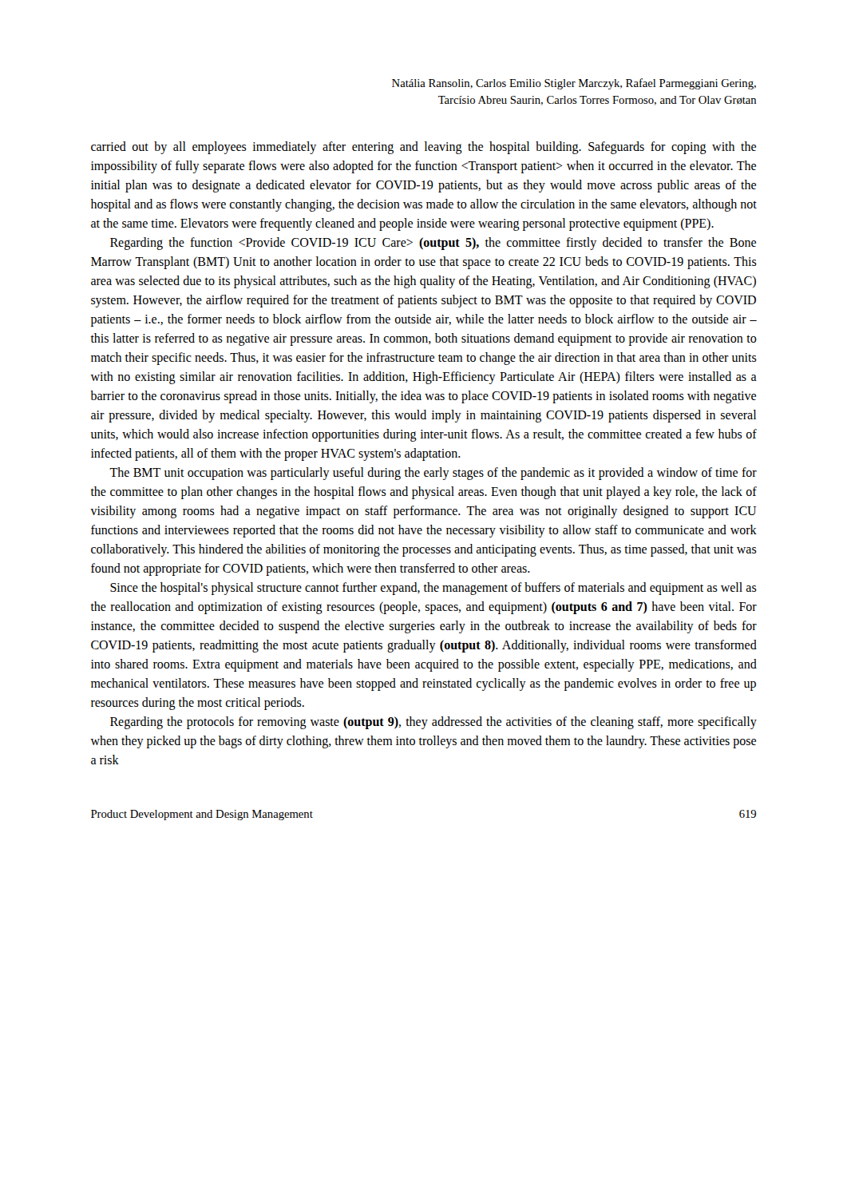Natália Ransolin, Carlos Emilio Stigler Marczyk, Rafael Parmeggiani Gering,
Tarcísio Abreu Saurin, Carlos Torres Formoso, and Tor Olav Grøtan
carried out by all employees immediately after entering and leaving the hospital building. Safeguards for coping with the impossibility of fully separate flows were also adopted for the function <Transport patient> when it occurred in the elevator. The initial plan was to designate a dedicated elevator for COVID-19 patients, but as they would move across public areas of the hospital and as flows were constantly changing, the decision was made to allow the circulation in the same elevators, although not at the same time. Elevators were frequently cleaned and people inside were wearing personal protective equipment (PPE).
Regarding the function <Provide COVID-19 ICU Care> (output 5), the committee firstly decided to transfer the Bone Marrow Transplant (BMT) Unit to another location in order to use that space to create 22 ICU beds to COVID-19 patients. This area was selected due to its physical attributes, such as the high quality of the Heating, Ventilation, and Air Conditioning (HVAC) system. However, the airflow required for the treatment of patients subject to BMT was the opposite to that required by COVID patients – i.e., the former needs to block airflow from the outside air, while the latter needs to block airflow to the outside air – this latter is referred to as negative air pressure areas. In common, both situations demand equipment to provide air renovation to match their specific needs. Thus, it was easier for the infrastructure team to change the air direction in that area than in other units with no existing similar air renovation facilities. In addition, High-Efficiency Particulate Air (HEPA) filters were installed as a barrier to the coronavirus spread in those units. Initially, the idea was to place COVID-19 patients in isolated rooms with negative air pressure, divided by medical specialty. However, this would imply in maintaining COVID-19 patients dispersed in several units, which would also increase infection opportunities during inter-unit flows. As a result, the committee created a few hubs of infected patients, all of them with the proper HVAC system's adaptation.
The BMT unit occupation was particularly useful during the early stages of the pandemic as it provided a window of time for the committee to plan other changes in the hospital flows and physical areas. Even though that unit played a key role, the lack of visibility among rooms had a negative impact on staff performance. The area was not originally designed to support ICU functions and interviewees reported that the rooms did not have the necessary visibility to allow staff to communicate and work collaboratively. This hindered the abilities of monitoring the processes and anticipating events. Thus, as time passed, that unit was found not appropriate for COVID patients, which were then transferred to other areas.
Since the hospital's physical structure cannot further expand, the management of buffers of materials and equipment as well as the reallocation and optimization of existing resources (people, spaces, and equipment) (outputs 6 and 7) have been vital. For instance, the committee decided to suspend the elective surgeries early in the outbreak to increase the availability of beds for COVID-19 patients, readmitting the most acute patients gradually (output 8). Additionally, individual rooms were transformed into shared rooms. Extra equipment and materials have been acquired to the possible extent, especially PPE, medications, and mechanical ventilators. These measures have been stopped and reinstated cyclically as the pandemic evolves in order to free up resources during the most critical periods.
Regarding the protocols for removing waste (output 9), they addressed the activities of the cleaning staff, more specifically when they picked up the bags of dirty clothing, threw them into trolleys and then moved them to the laundry. These activities pose a risk
Product Development and Design Management 619